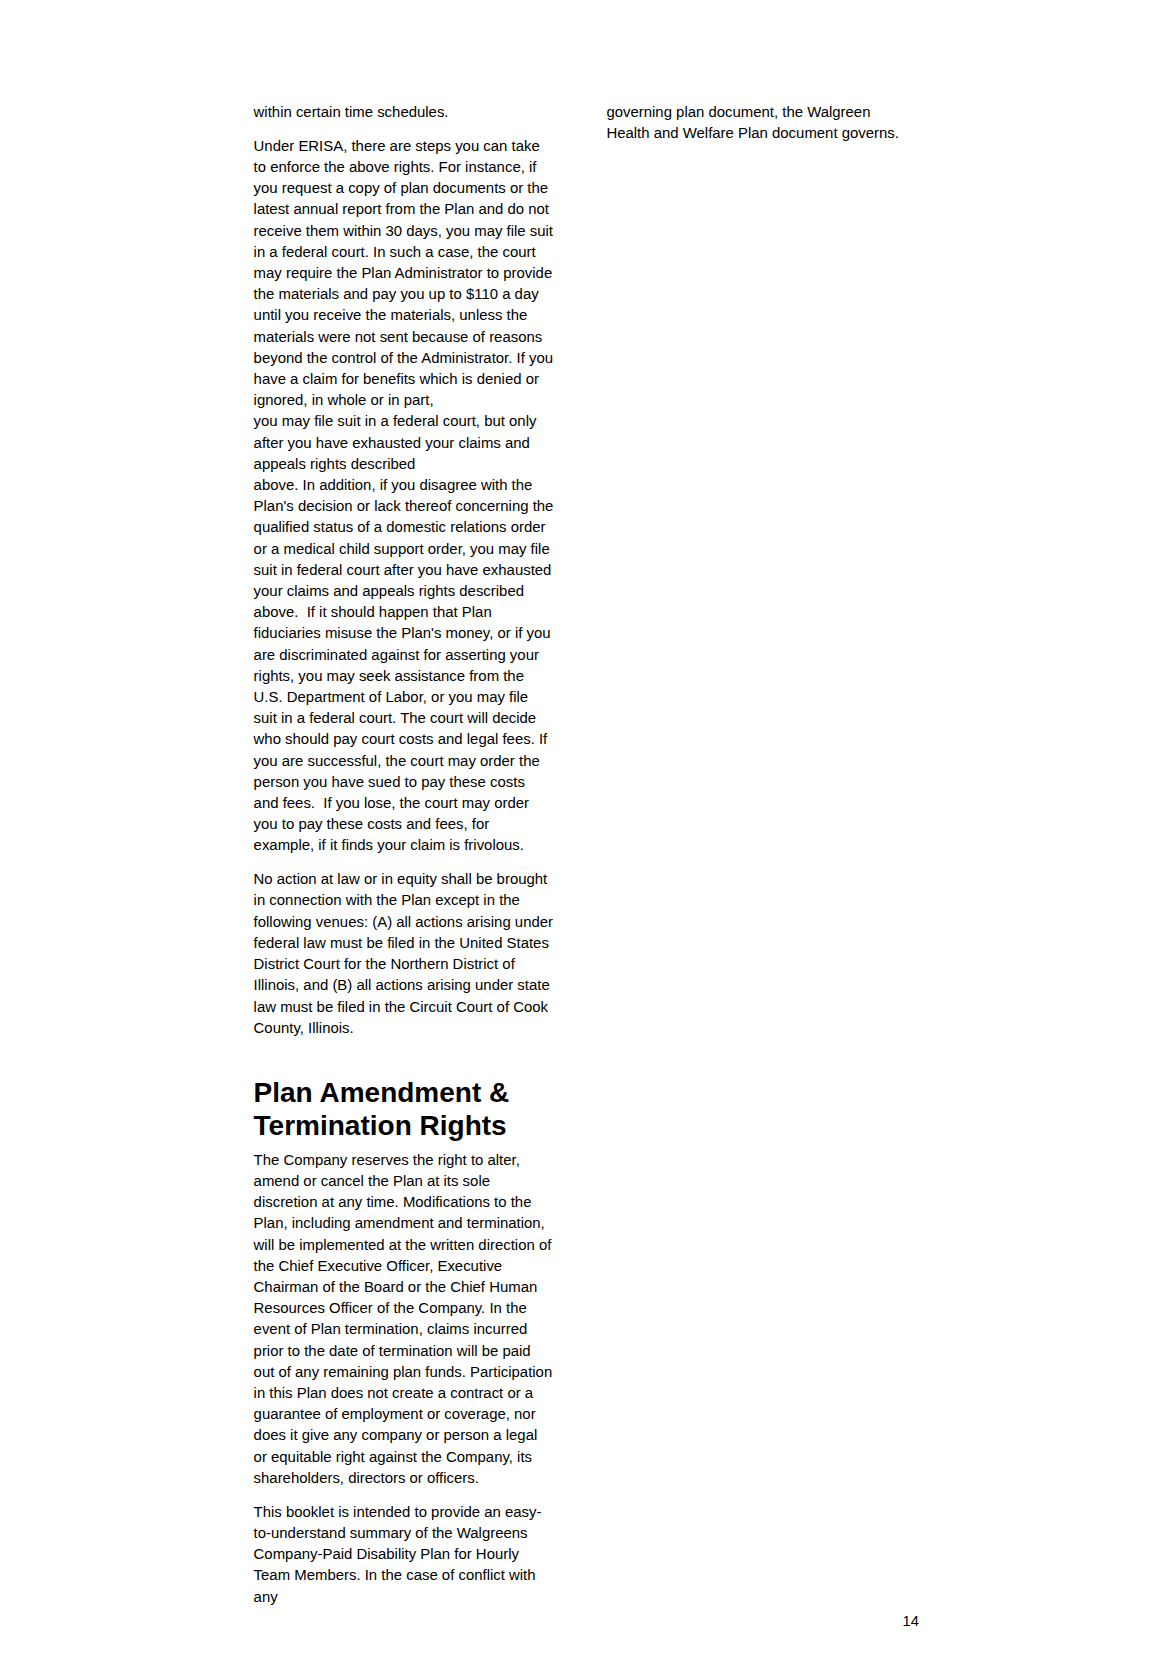within certain time schedules.
Under ERISA, there are steps you can take to enforce the above rights. For instance, if you request a copy of plan documents or the latest annual report from the Plan and do not receive them within 30 days, you may file suit in a federal court. In such a case, the court may require the Plan Administrator to provide the materials and pay you up to $110 a day until you receive the materials, unless the materials were not sent because of reasons beyond the control of the Administrator. If you have a claim for benefits which is denied or ignored, in whole or in part,
you may file suit in a federal court, but only after you have exhausted your claims and appeals rights described
above. In addition, if you disagree with the Plan's decision or lack thereof concerning the qualified status of a domestic relations order or a medical child support order, you may file suit in federal court after you have exhausted your claims and appeals rights described above. If it should happen that Plan fiduciaries misuse the Plan's money, or if you are discriminated against for asserting your rights, you may seek assistance from the U.S. Department of Labor, or you may file suit in a federal court. The court will decide who should pay court costs and legal fees. If you are successful, the court may order the person you have sued to pay these costs and fees. If you lose, the court may order you to pay these costs and fees, for example, if it finds your claim is frivolous.
No action at law or in equity shall be brought in connection with the Plan except in the following venues: (A) all actions arising under federal law must be filed in the United States District Court for the Northern District of Illinois, and (B) all actions arising under state law must be filed in the Circuit Court of Cook County, Illinois.
Plan Amendment & Termination Rights
The Company reserves the right to alter, amend or cancel the Plan at its sole discretion at any time. Modifications to the Plan, including amendment and termination, will be implemented at the written direction of the Chief Executive Officer, Executive Chairman of the Board or the Chief Human Resources Officer of the Company. In the event of Plan termination, claims incurred prior to the date of termination will be paid out of any remaining plan funds. Participation in this Plan does not create a contract or a guarantee of employment or coverage, nor does it give any company or person a legal or equitable right against the Company, its shareholders, directors or officers.
This booklet is intended to provide an easy-to-understand summary of the Walgreens Company-Paid Disability Plan for Hourly Team Members. In the case of conflict with any
governing plan document, the Walgreen Health and Welfare Plan document governs.
14